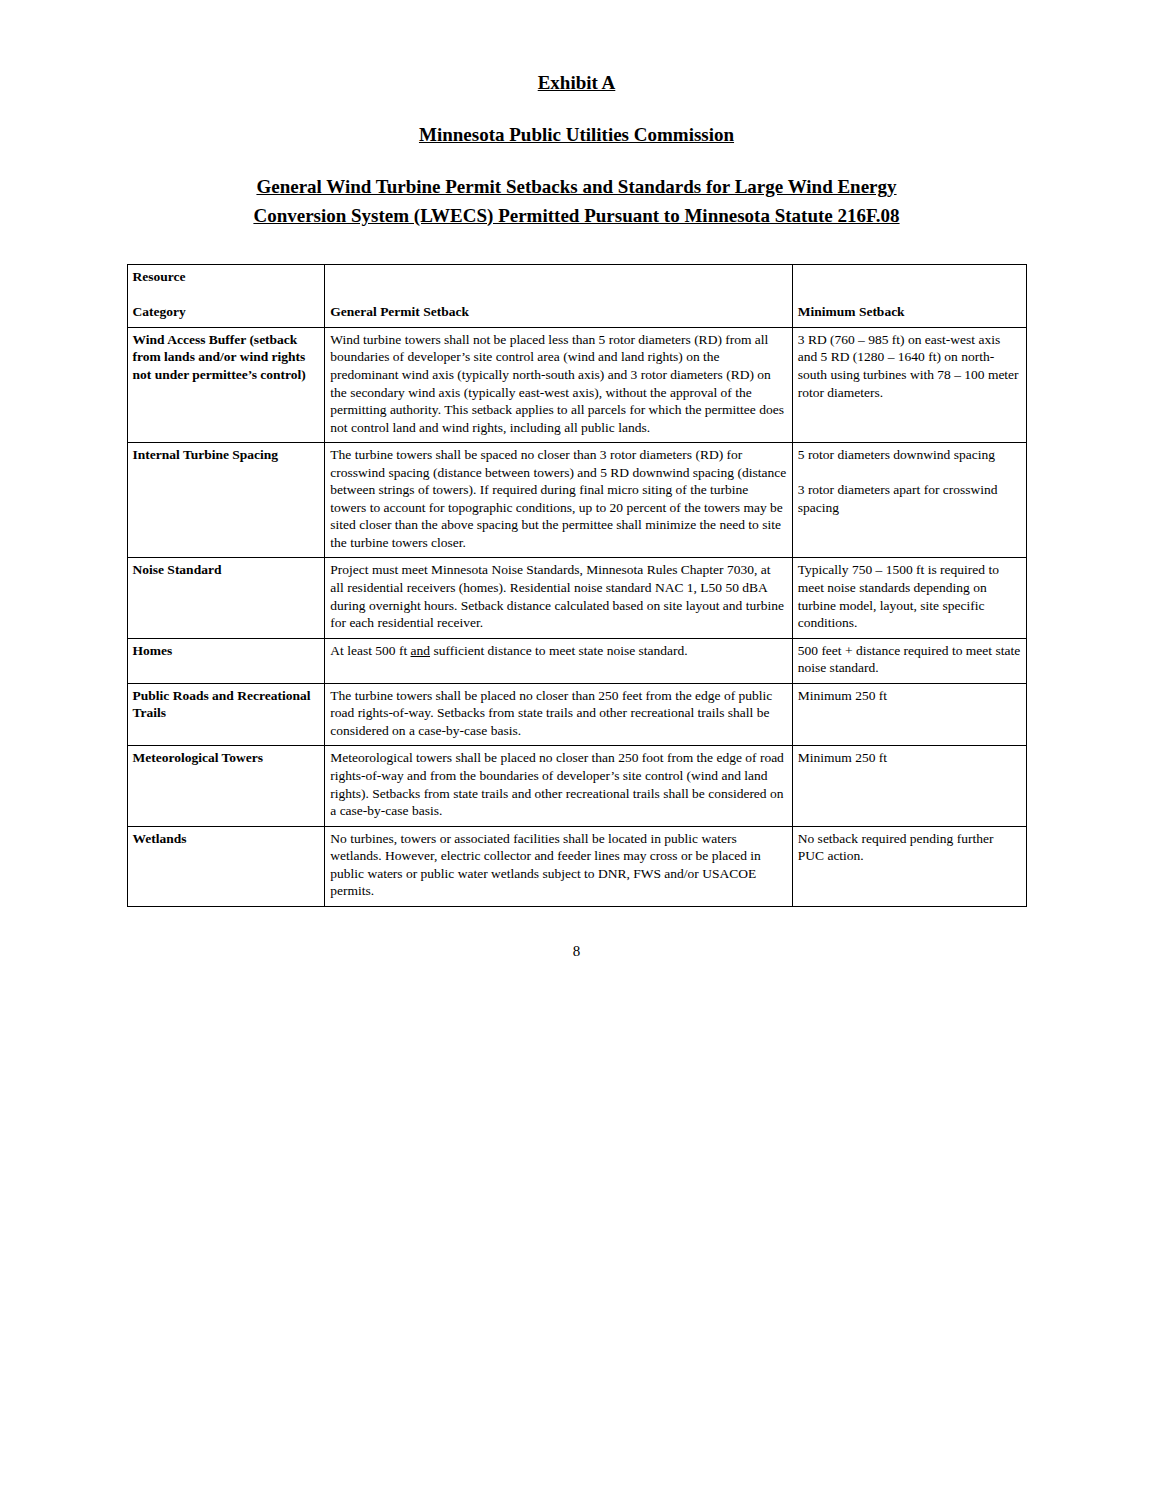Exhibit A
Minnesota Public Utilities Commission
General Wind Turbine Permit Setbacks and Standards for Large Wind Energy
Conversion System (LWECS) Permitted Pursuant to Minnesota Statute 216F.08
| Resource Category | General Permit Setback | Minimum Setback |
| --- | --- | --- |
| Wind Access Buffer (setback from lands and/or wind rights not under permittee’s control) | Wind turbine towers shall not be placed less than 5 rotor diameters (RD) from all boundaries of developer’s site control area (wind and land rights) on the predominant wind axis (typically north-south axis) and 3 rotor diameters (RD) on the secondary wind axis (typically east-west axis), without the approval of the permitting authority. This setback applies to all parcels for which the permittee does not control land and wind rights, including all public lands. | 3 RD (760 – 985 ft) on east-west axis and 5 RD (1280 – 1640 ft) on north-south using turbines with 78 – 100 meter rotor diameters. |
| Internal Turbine Spacing | The turbine towers shall be spaced no closer than 3 rotor diameters (RD) for crosswind spacing (distance between towers) and 5 RD downwind spacing (distance between strings of towers). If required during final micro siting of the turbine towers to account for topographic conditions, up to 20 percent of the towers may be sited closer than the above spacing but the permittee shall minimize the need to site the turbine towers closer. | 5 rotor diameters downwind spacing 3 rotor diameters apart for crosswind spacing |
| Noise Standard | Project must meet Minnesota Noise Standards, Minnesota Rules Chapter 7030, at all residential receivers (homes). Residential noise standard NAC 1, L50 50 dBA during overnight hours. Setback distance calculated based on site layout and turbine for each residential receiver. | Typically 750 – 1500 ft is required to meet noise standards depending on turbine model, layout, site specific conditions. |
| Homes | At least 500 ft and sufficient distance to meet state noise standard. | 500 feet + distance required to meet state noise standard. |
| Public Roads and Recreational Trails | The turbine towers shall be placed no closer than 250 feet from the edge of public road rights-of-way. Setbacks from state trails and other recreational trails shall be considered on a case-by-case basis. | Minimum 250 ft |
| Meteorological Towers | Meteorological towers shall be placed no closer than 250 foot from the edge of road rights-of-way and from the boundaries of developer’s site control (wind and land rights). Setbacks from state trails and other recreational trails shall be considered on a case-by-case basis. | Minimum 250 ft |
| Wetlands | No turbines, towers or associated facilities shall be located in public waters wetlands. However, electric collector and feeder lines may cross or be placed in public waters or public water wetlands subject to DNR, FWS and/or USACOE permits. | No setback required pending further PUC action. |
8